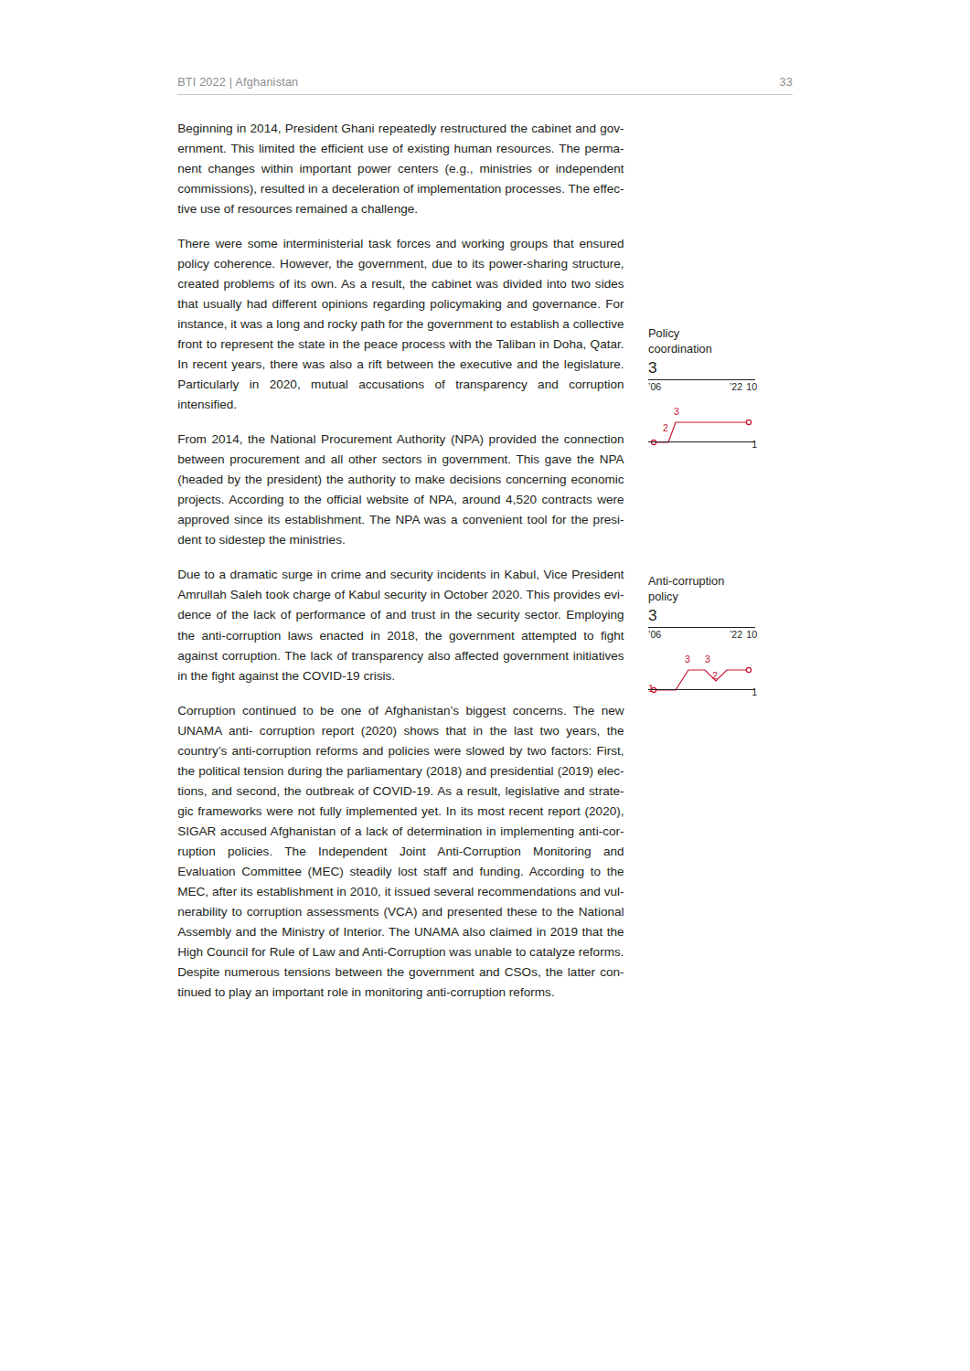BTI 2022 | Afghanistan
33
Beginning in 2014, President Ghani repeatedly restructured the cabinet and government. This limited the efficient use of existing human resources. The permanent changes within important power centers (e.g., ministries or independent commissions), resulted in a deceleration of implementation processes. The effective use of resources remained a challenge.
There were some interministerial task forces and working groups that ensured policy coherence. However, the government, due to its power-sharing structure, created problems of its own. As a result, the cabinet was divided into two sides that usually had different opinions regarding policymaking and governance. For instance, it was a long and rocky path for the government to establish a collective front to represent the state in the peace process with the Taliban in Doha, Qatar. In recent years, there was also a rift between the executive and the legislature. Particularly in 2020, mutual accusations of transparency and corruption intensified.
From 2014, the National Procurement Authority (NPA) provided the connection between procurement and all other sectors in government. This gave the NPA (headed by the president) the authority to make decisions concerning economic projects. According to the official website of NPA, around 4,520 contracts were approved since its establishment. The NPA was a convenient tool for the president to sidestep the ministries.
Due to a dramatic surge in crime and security incidents in Kabul, Vice President Amrullah Saleh took charge of Kabul security in October 2020. This provides evidence of the lack of performance of and trust in the security sector. Employing the anti-corruption laws enacted in 2018, the government attempted to fight against corruption. The lack of transparency also affected government initiatives in the fight against the COVID-19 crisis.
Corruption continued to be one of Afghanistan’s biggest concerns. The new UNAMA anti- corruption report (2020) shows that in the last two years, the country’s anti-corruption reforms and policies were slowed by two factors: First, the political tension during the parliamentary (2018) and presidential (2019) elections, and second, the outbreak of COVID-19. As a result, legislative and strategic frameworks were not fully implemented yet. In its most recent report (2020), SIGAR accused Afghanistan of a lack of determination in implementing anti-corruption policies. The Independent Joint Anti-Corruption Monitoring and Evaluation Committee (MEC) steadily lost staff and funding. According to the MEC, after its establishment in 2010, it issued several recommendations and vulnerability to corruption assessments (VCA) and presented these to the National Assembly and the Ministry of Interior. The UNAMA also claimed in 2019 that the High Council for Rule of Law and Anti-Corruption was unable to catalyze reforms. Despite numerous tensions between the government and CSOs, the latter continued to play an important role in monitoring anti-corruption reforms.
Policy
coordination
3
’06 ’22 10
2 3
1
Anti-corruption
policy
3
’06 ’22 10
1 3 3 2
1